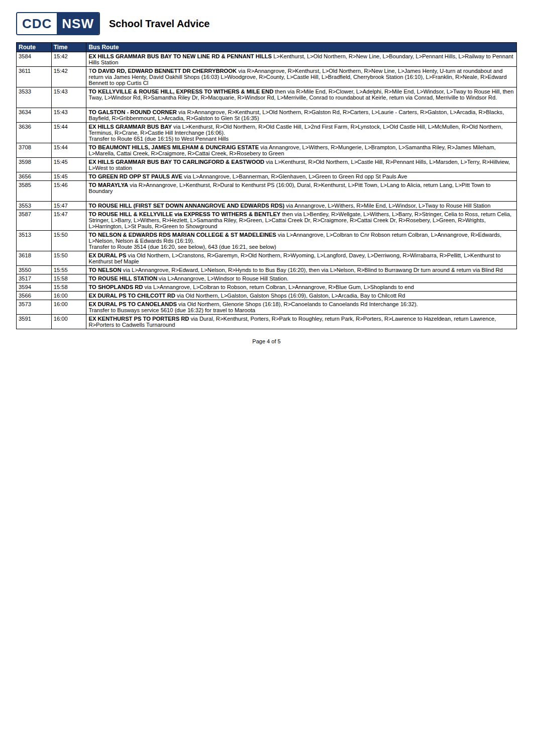CDC NSW
School Travel Advice
| Route | Time | Bus Route |
| --- | --- | --- |
| 3584 | 15:42 | EX HILLS GRAMMAR BUS BAY TO NEW LINE RD & PENNANT HILLS L>Kenthurst, L>Old Northern, R>New Line, L>Boundary, L>Pennant Hills, L>Railway to Pennant Hills Station |
| 3611 | 15:42 | T O DAVID RD, EDWARD BENNETT DR CHERRYBROOK via R>Annangrove, R>Kenthurst, L>Old Northern, R>New Line, L>James Henty, U-turn at roundabout and return via James Henty, David Oakhill Shops (16:03) L>Woodgrove, R>County, L>Castle Hill, L>Bradfield, Cherrybrook Station (16:10), L>Franklin, R>Neale, R>Edward Bennett to opp Curtis Cl |
| 3533 | 15:43 | TO KELLYVILLE & ROUSE HILL, EXPRESS TO WITHERS & MILE END then via R>Mile End, R>Clower, L>Adelphi, R>Mile End, L>Windsor, L>Tway to Rouse Hill, then Tway, L>Windsor Rd, R>Samantha Riley Dr, R>Macquarie, R>Windsor Rd, L>Merriville, Conrad to roundabout at Keirle, return via Conrad, Merriville to Windsor Rd. |
| 3634 | 15:43 | TO GALSTON - ROUND CORNER via R>Annangrove, R>Kenthurst, L>Old Northern, R>Galston Rd, R>Carters, L>Laurie - Carters, R>Galston, L>Arcadia, R>Blacks, Bayfield, R>Gribbenmount, L>Arcadia, R>Galston to Glen St (16:35) |
| 3636 | 15:44 | EX HILLS GRAMMAR BUS BAY via L>Kenthurst, R>Old Northern, R>Old Castle Hill, L>2nd First Farm, R>Lynstock, L>Old Castle Hill, L>McMullen, R>Old Northern, Terminus, R>Crane, R>Castle Hill Interchange (16:06). Transfer to Route 651 (due 16:15) to West Pennant Hills |
| 3708 | 15:44 | TO BEAUMONT HILLS, JAMES MILEHAM & DUNCRAIG ESTATE via Annangrove, L>Withers, R>Mungerie, L>Brampton, L>Samantha Riley, R>James Mileham, L>Marella, Cattai Creek, R>Craigmore, R>Cattai Creek, R>Rosebery to Green |
| 3598 | 15:45 | EX HILLS GRAMMAR BUS BAY TO CARLINGFORD & EASTWOOD via L>Kenthurst, R>Old Northern, L>Castle Hill, R>Pennant Hills, L>Marsden, L>Terry, R>Hillview, L>West to station |
| 3656 | 15:45 | TO GREEN RD OPP ST PAULS AVE via L>Annangrove, L>Bannerman, R>Glenhaven, L>Green to Green Rd opp St Pauls Ave |
| 3585 | 15:46 | TO MARAYLYA via R>Annangrove, L>Kenthurst, R>Dural to Kenthurst PS (16:00), Dural, R>Kenthurst, L>Pitt Town, L>Lang to Alicia, return Lang, L>Pitt Town to Boundary |
| 3553 | 15:47 | TO ROUSE HILL (FIRST SET DOWN ANNANGROVE AND EDWARDS RDS) via Annangrove, L>Withers, R>Mile End, L>Windsor, L>Tway to Rouse Hill Station |
| 3587 | 15:47 | TO ROUSE HILL & KELLYVILLE via EXPRESS TO WITHERS & BENTLEY then via L>Bentley, R>Wellgate, L>Withers, L>Barry, R>Stringer, Celia to Ross, return Celia, Stringer, L>Barry, L>Withers, R>Hezlett, L>Samantha Riley, R>Green, L>Cattai Creek Dr, R>Craigmore, R>Cattai Creek Dr, R>Rosebery, L>Green, R>Wrights, L>Harrington, L>St Pauls, R>Green to Showground |
| 3513 | 15:50 | TO NELSON & EDWARDS RDS MARIAN COLLEGE & ST MADELEINES via L>Annangrove, L>Colbran to Cnr Robson return Colbran, L>Annangrove, R>Edwards, L>Nelson, Nelson & Edwards Rds (16:19). Transfer to Route 3514 (due 16:20, see below), 643 (due 16:21, see below) |
| 3618 | 15:50 | EX DURAL PS via Old Northern, L>Cranstons, R>Garemyn, R>Old Northern, R>Wyoming, L>Langford, Davey, L>Derriwong, R>Wirrabarra, R>Pellitt, L>Kenthurst to Kenthurst bef Maple |
| 3550 | 15:55 | TO NELSON via L>Annangrove, R>Edward, L>Nelson, R>Hynds to to Bus Bay (16:20), then via L>Nelson, R>Blind to Burrawang Dr turn around & return via Blind Rd |
| 3517 | 15:58 | TO ROUSE HILL STATION via L>Annangrove, L>Windsor to Rouse Hill Station. |
| 3594 | 15:58 | TO SHOPLANDS RD via L>Annangrove, L>Colbran to Robson, return Colbran, L>Annangrove, R>Blue Gum, L>Shoplands to end |
| 3566 | 16:00 | EX DURAL PS TO CHILCOTT RD via Old Northern, L>Galston, Galston Shops (16:09), Galston, L>Arcadia, Bay to Chilcott Rd |
| 3573 | 16:00 | EX DURAL PS TO CANOELANDS via Old Northern, Glenorie Shops (16:18), R>Canoelands to Canoelands Rd Interchange 16:32). Transfer to Busways service 5610 (due 16:32) for travel to Maroota |
| 3591 | 16:00 | EX KENTHURST PS TO PORTERS RD via Dural, R>Kenthurst, Porters, R>Park to Roughley, return Park, R>Porters, R>Lawrence to Hazeldean, return Lawrence, R>Porters to Cadwells Turnaround |
Page 4 of 5